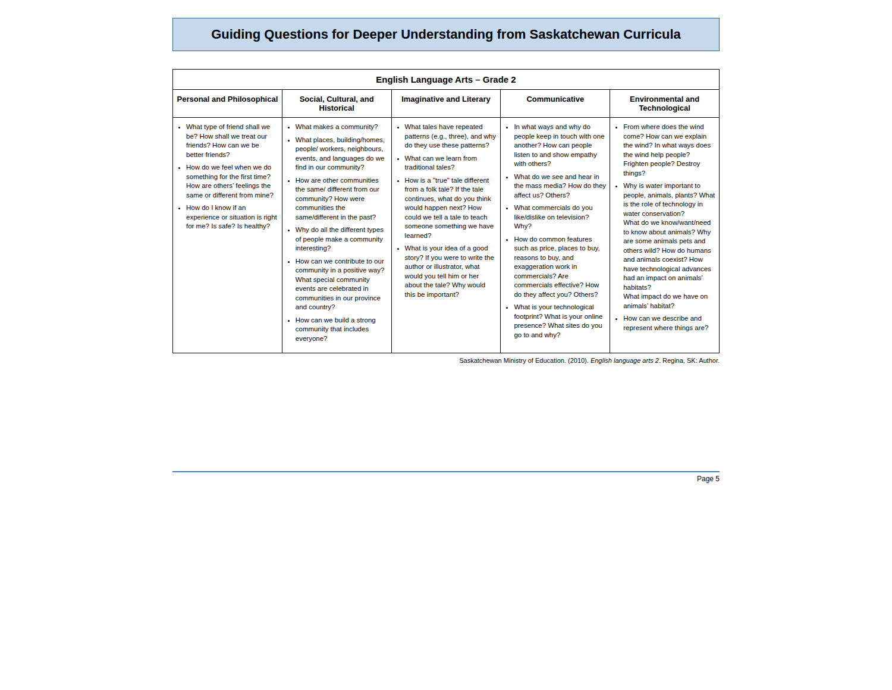Guiding Questions for Deeper Understanding from Saskatchewan Curricula
| English Language Arts – Grade 2 |
| --- |
| Personal and Philosophical | Social, Cultural, and Historical | Imaginative and Literary | Communicative | Environmental and Technological |
| What type of friend shall we be? How shall we treat our friends? How can we be better friends? How do we feel when we do something for the first time? How are others’ feelings the same or different from mine? How do I know if an experience or situation is right for me? Is safe? Is healthy? | What makes a community? What places, building/homes, people/ workers, neighbours, events, and languages do we find in our community? How are other communities the same/ different from our community? How were communities the same/different in the past? Why do all the different types of people make a community interesting? How can we contribute to our community in a positive way? What special community events are celebrated in communities in our province and country? How can we build a strong community that includes everyone? | What tales have repeated patterns (e.g., three), and why do they use these patterns? What can we learn from traditional tales? How is a "true" tale different from a folk tale? If the tale continues, what do you think would happen next? How could we tell a tale to teach someone something we have learned? What is your idea of a good story? If you were to write the author or illustrator, what would you tell him or her about the tale? Why would this be important? | In what ways and why do people keep in touch with one another? How can people listen to and show empathy with others? What do we see and hear in the mass media? How do they affect us? Others? What commercials do you like/dislike on television? Why? How do common features such as price, places to buy, reasons to buy, and exaggeration work in commercials? Are commercials effective? How do they affect you? Others? What is your technological footprint? What is your online presence? What sites do you go to and why? | From where does the wind come? How can we explain the wind? In what ways does the wind help people? Frighten people? Destroy things? Why is water important to people, animals, plants? What is the role of technology in water conservation? What do we know/want/need to know about animals? Why are some animals pets and others wild? How do humans and animals coexist? How have technological advances had an impact on animals’ habitats? What impact do we have on animals’ habitat? How can we describe and represent where things are? |
Saskatchewan Ministry of Education. (2010). English language arts 2. Regina, SK: Author.
Page 5